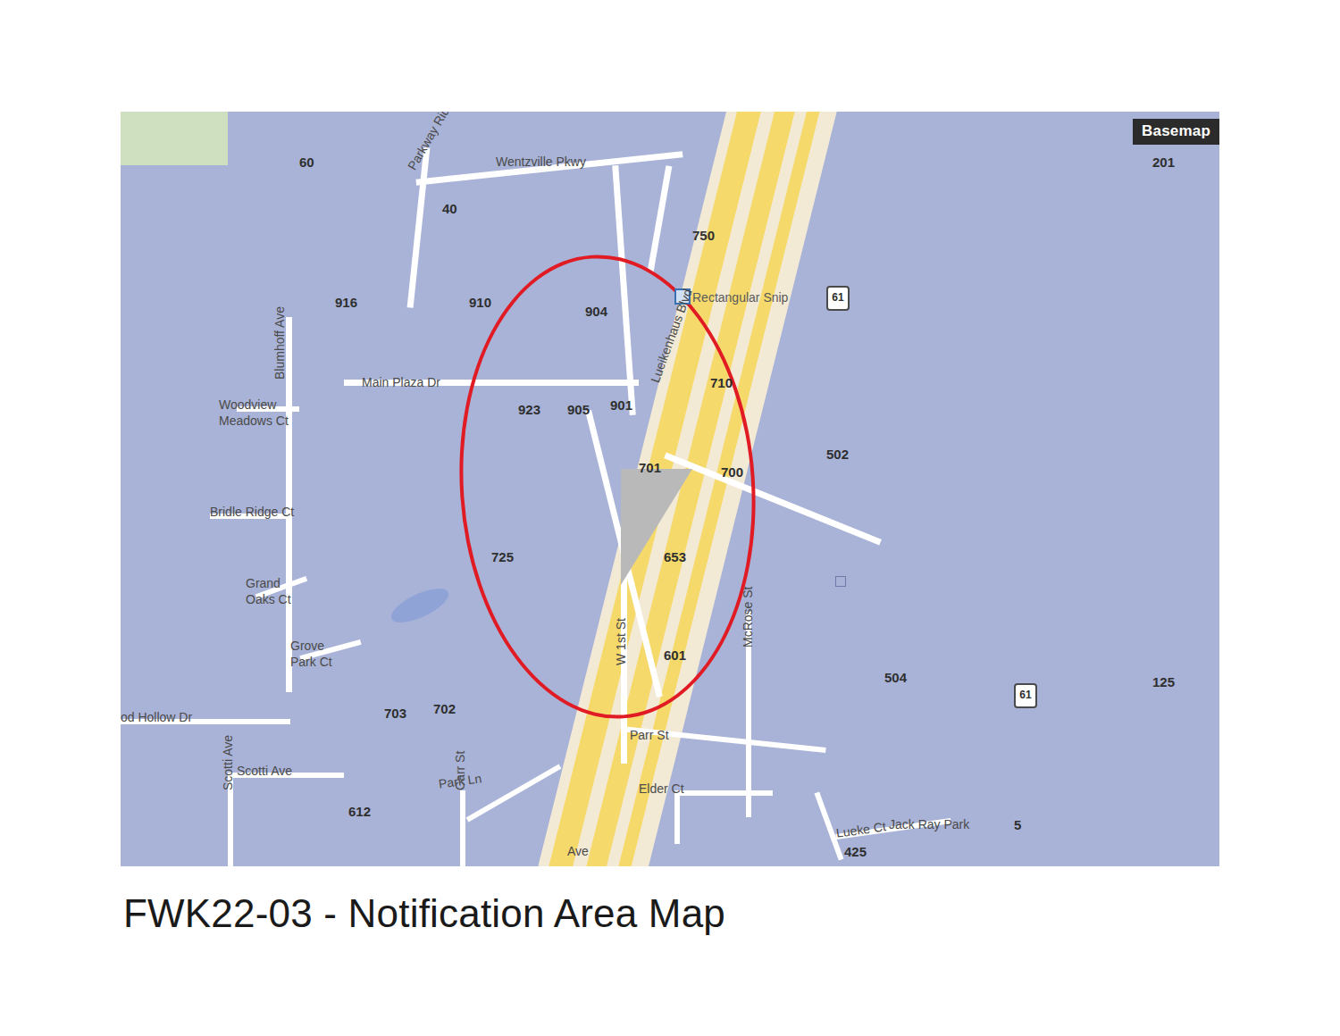Basemap
Rectangular Snip
60
40
201
750
916
910
904
710
923
905
901
701
700
502
725
653
601
504
125
703
702
612
5
425
Wentzville Pkwy
Parkway Ridge
Main Plaza Dr
Blumhoff Ave
Lueikenhaus Blvd
W 1st St
McRose St
Parr St
Park Ln
Carr St
Scotti Ave
Scotti Ave
od Hollow Dr
Elder Ct
Jack Ray Park
Lueke Ct
Bridle Ridge Ct
Grand
Oaks Ct
Grove
Park Ct
Woodview
Meadows Ct
Ave
61
61
FWK22-03 - Notification Area Map